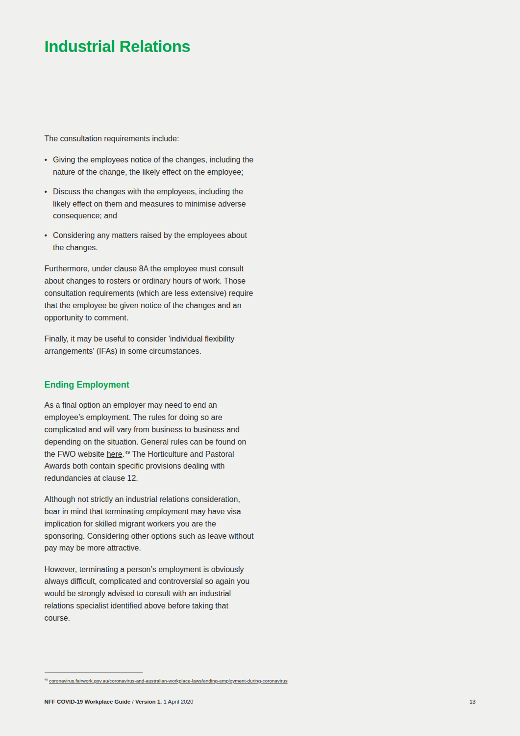Industrial Relations
The consultation requirements include:
Giving the employees notice of the changes, including the nature of the change, the likely effect on the employee;
Discuss the changes with the employees, including the likely effect on them and measures to minimise adverse consequence; and
Considering any matters raised by the employees about the changes.
Furthermore, under clause 8A the employee must consult about changes to rosters or ordinary hours of work. Those consultation requirements (which are less extensive) require that the employee be given notice of the changes and an opportunity to comment.
Finally, it may be useful to consider 'individual flexibility arrangements' (IFAs) in some circumstances.
Ending Employment
As a final option an employer may need to end an employee’s employment. The rules for doing so are complicated and will vary from business to business and depending on the situation. General rules can be found on the FWO website here.49 The Horticulture and Pastoral Awards both contain specific provisions dealing with redundancies at clause 12.
Although not strictly an industrial relations consideration, bear in mind that terminating employment may have visa implication for skilled migrant workers you are the sponsoring. Considering other options such as leave without pay may be more attractive.
However, terminating a person’s employment is obviously always difficult, complicated and controversial so again you would be strongly advised to consult with an industrial relations specialist identified above before taking that course.
49 coronavirus.fairwork.gov.au/coronavirus-and-australian-workplace-laws/ending-employment-during-coronavirus
NFF COVID-19 Workplace Guide / Version 1. 1 April 2020
13